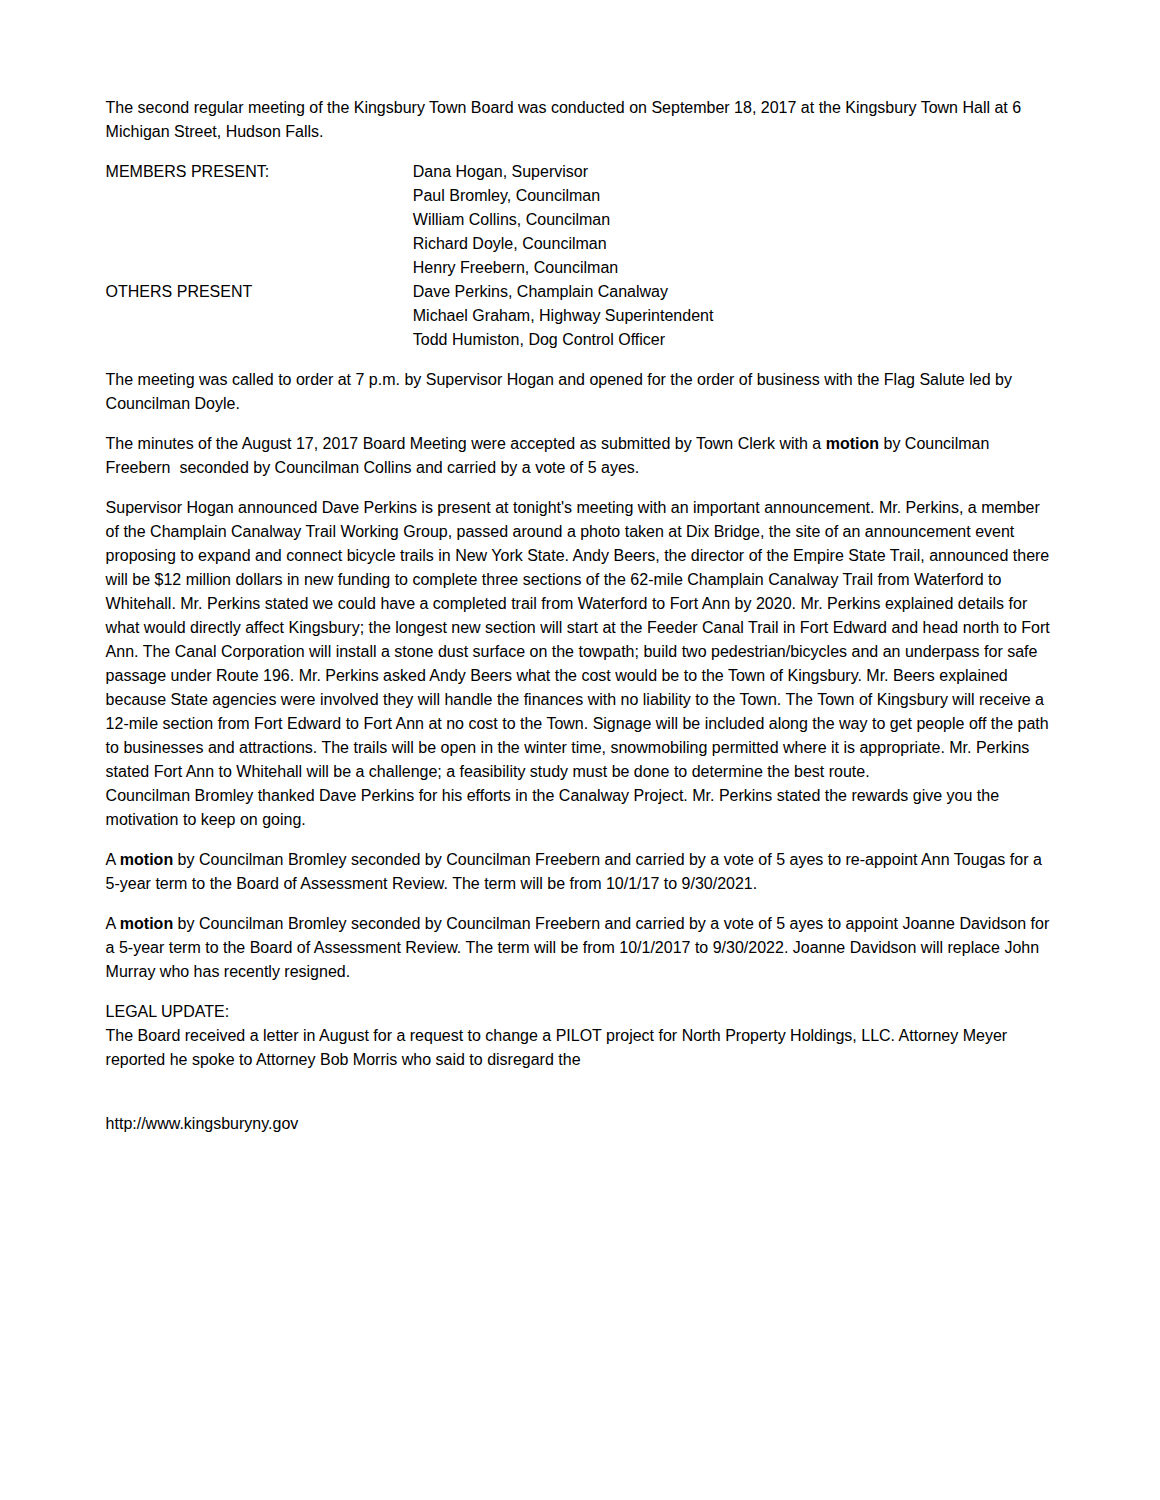The second regular meeting of the Kingsbury Town Board was conducted on September 18, 2017 at the Kingsbury Town Hall at 6 Michigan Street, Hudson Falls.
| MEMBERS PRESENT: | Dana Hogan, Supervisor |
| | Paul Bromley, Councilman |
| | William Collins, Councilman |
| | Richard Doyle, Councilman |
| | Henry Freebern, Councilman |
| OTHERS PRESENT | Dave Perkins, Champlain Canalway |
| | Michael Graham, Highway Superintendent |
| | Todd Humiston, Dog Control Officer |
The meeting was called to order at 7 p.m. by Supervisor Hogan and opened for the order of business with the Flag Salute led by Councilman Doyle.
The minutes of the August 17, 2017 Board Meeting were accepted as submitted by Town Clerk with a motion by Councilman Freebern seconded by Councilman Collins and carried by a vote of 5 ayes.
Supervisor Hogan announced Dave Perkins is present at tonight's meeting with an important announcement. Mr. Perkins, a member of the Champlain Canalway Trail Working Group, passed around a photo taken at Dix Bridge, the site of an announcement event proposing to expand and connect bicycle trails in New York State. Andy Beers, the director of the Empire State Trail, announced there will be $12 million dollars in new funding to complete three sections of the 62-mile Champlain Canalway Trail from Waterford to Whitehall. Mr. Perkins stated we could have a completed trail from Waterford to Fort Ann by 2020. Mr. Perkins explained details for what would directly affect Kingsbury; the longest new section will start at the Feeder Canal Trail in Fort Edward and head north to Fort Ann. The Canal Corporation will install a stone dust surface on the towpath; build two pedestrian/bicycles and an underpass for safe passage under Route 196. Mr. Perkins asked Andy Beers what the cost would be to the Town of Kingsbury. Mr. Beers explained because State agencies were involved they will handle the finances with no liability to the Town. The Town of Kingsbury will receive a 12-mile section from Fort Edward to Fort Ann at no cost to the Town. Signage will be included along the way to get people off the path to businesses and attractions. The trails will be open in the winter time, snowmobiling permitted where it is appropriate. Mr. Perkins stated Fort Ann to Whitehall will be a challenge; a feasibility study must be done to determine the best route.
Councilman Bromley thanked Dave Perkins for his efforts in the Canalway Project. Mr. Perkins stated the rewards give you the motivation to keep on going.
A motion by Councilman Bromley seconded by Councilman Freebern and carried by a vote of 5 ayes to re-appoint Ann Tougas for a 5-year term to the Board of Assessment Review. The term will be from 10/1/17 to 9/30/2021.
A motion by Councilman Bromley seconded by Councilman Freebern and carried by a vote of 5 ayes to appoint Joanne Davidson for a 5-year term to the Board of Assessment Review. The term will be from 10/1/2017 to 9/30/2022. Joanne Davidson will replace John Murray who has recently resigned.
LEGAL UPDATE:
The Board received a letter in August for a request to change a PILOT project for North Property Holdings, LLC. Attorney Meyer reported he spoke to Attorney Bob Morris who said to disregard the
http://www.kingsburyny.gov